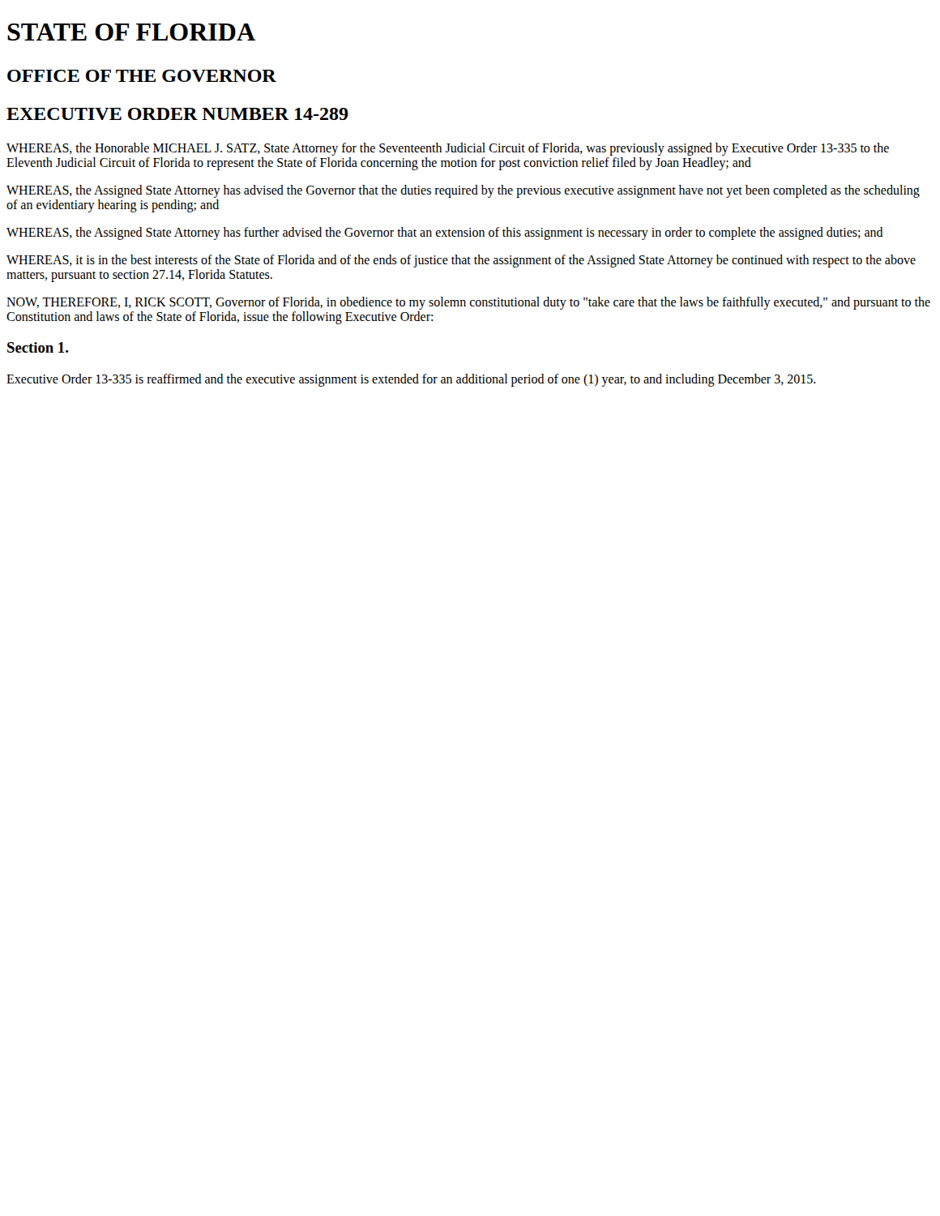STATE OF FLORIDA
OFFICE OF THE GOVERNOR
EXECUTIVE ORDER NUMBER 14-289
WHEREAS, the Honorable MICHAEL J. SATZ, State Attorney for the Seventeenth Judicial Circuit of Florida, was previously assigned by Executive Order 13-335 to the Eleventh Judicial Circuit of Florida to represent the State of Florida concerning the motion for post conviction relief filed by Joan Headley; and
WHEREAS, the Assigned State Attorney has advised the Governor that the duties required by the previous executive assignment have not yet been completed as the scheduling of an evidentiary hearing is pending; and
WHEREAS, the Assigned State Attorney has further advised the Governor that an extension of this assignment is necessary in order to complete the assigned duties; and
WHEREAS, it is in the best interests of the State of Florida and of the ends of justice that the assignment of the Assigned State Attorney be continued with respect to the above matters, pursuant to section 27.14, Florida Statutes.
NOW, THEREFORE, I, RICK SCOTT, Governor of Florida, in obedience to my solemn constitutional duty to "take care that the laws be faithfully executed," and pursuant to the Constitution and laws of the State of Florida, issue the following Executive Order:
Section 1.
Executive Order 13-335 is reaffirmed and the executive assignment is extended for an additional period of one (1) year, to and including December 3, 2015.